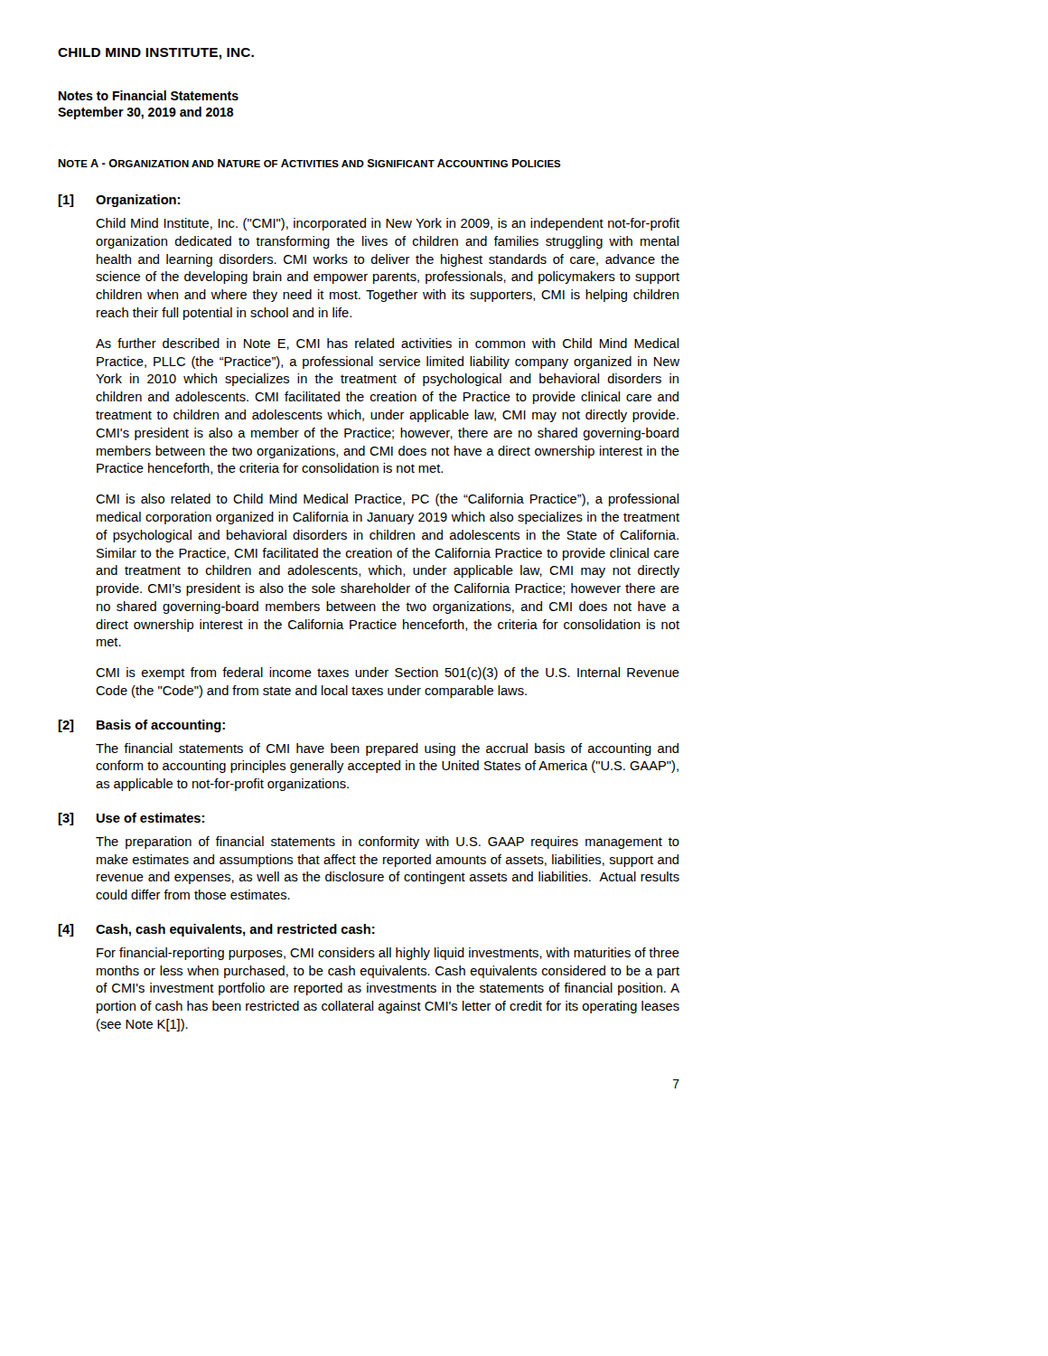CHILD MIND INSTITUTE, INC.
Notes to Financial Statements
September 30, 2019 and 2018
NOTE A - ORGANIZATION AND NATURE OF ACTIVITIES AND SIGNIFICANT ACCOUNTING POLICIES
[1]
Organization:
Child Mind Institute, Inc. ("CMI"), incorporated in New York in 2009, is an independent not-for-profit organization dedicated to transforming the lives of children and families struggling with mental health and learning disorders. CMI works to deliver the highest standards of care, advance the science of the developing brain and empower parents, professionals, and policymakers to support children when and where they need it most. Together with its supporters, CMI is helping children reach their full potential in school and in life.
As further described in Note E, CMI has related activities in common with Child Mind Medical Practice, PLLC (the “Practice”), a professional service limited liability company organized in New York in 2010 which specializes in the treatment of psychological and behavioral disorders in children and adolescents. CMI facilitated the creation of the Practice to provide clinical care and treatment to children and adolescents which, under applicable law, CMI may not directly provide. CMI's president is also a member of the Practice; however, there are no shared governing-board members between the two organizations, and CMI does not have a direct ownership interest in the Practice henceforth, the criteria for consolidation is not met.
CMI is also related to Child Mind Medical Practice, PC (the “California Practice”), a professional medical corporation organized in California in January 2019 which also specializes in the treatment of psychological and behavioral disorders in children and adolescents in the State of California. Similar to the Practice, CMI facilitated the creation of the California Practice to provide clinical care and treatment to children and adolescents, which, under applicable law, CMI may not directly provide. CMI’s president is also the sole shareholder of the California Practice; however there are no shared governing-board members between the two organizations, and CMI does not have a direct ownership interest in the California Practice henceforth, the criteria for consolidation is not met.
CMI is exempt from federal income taxes under Section 501(c)(3) of the U.S. Internal Revenue Code (the "Code") and from state and local taxes under comparable laws.
[2]
Basis of accounting:
The financial statements of CMI have been prepared using the accrual basis of accounting and conform to accounting principles generally accepted in the United States of America ("U.S. GAAP"), as applicable to not-for-profit organizations.
[3]
Use of estimates:
The preparation of financial statements in conformity with U.S. GAAP requires management to make estimates and assumptions that affect the reported amounts of assets, liabilities, support and revenue and expenses, as well as the disclosure of contingent assets and liabilities. Actual results could differ from those estimates.
[4]
Cash, cash equivalents, and restricted cash:
For financial-reporting purposes, CMI considers all highly liquid investments, with maturities of three months or less when purchased, to be cash equivalents. Cash equivalents considered to be a part of CMI's investment portfolio are reported as investments in the statements of financial position. A portion of cash has been restricted as collateral against CMI's letter of credit for its operating leases (see Note K[1]).
7